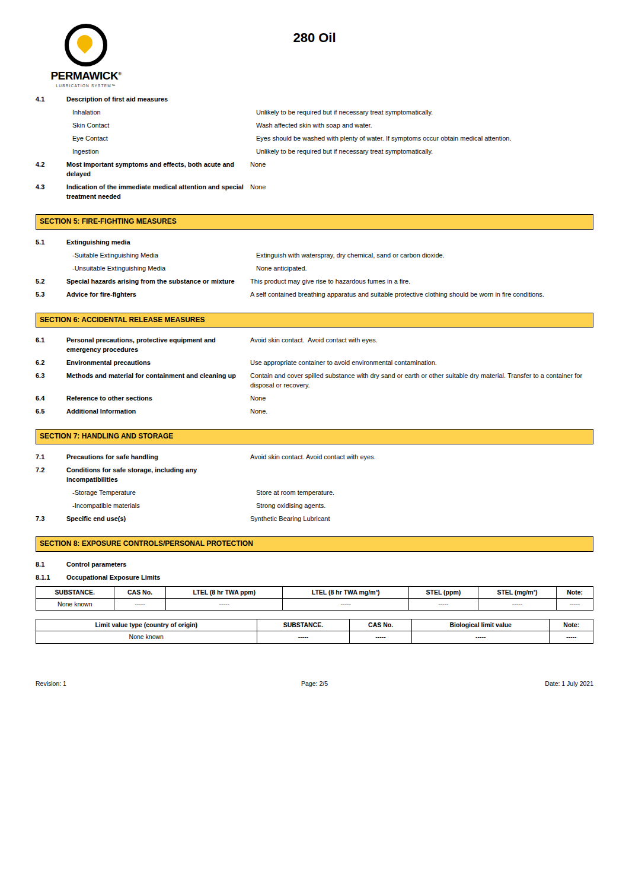PERMAWICK®
LUBRICATION SYSTEM™
280 Oil
4.1
Description of first aid measures
Inhalation
Unlikely to be required but if necessary treat symptomatically.
Skin Contact
Wash affected skin with soap and water.
Eye Contact
Eyes should be washed with plenty of water. If symptoms occur obtain medical attention.
Ingestion
Unlikely to be required but if necessary treat symptomatically.
4.2
Most important symptoms and effects, both acute and delayed
None
4.3
Indication of the immediate medical attention and special treatment needed
None
SECTION 5: FIRE-FIGHTING MEASURES
5.1
Extinguishing media
-Suitable Extinguishing Media
Extinguish with waterspray, dry chemical, sand or carbon dioxide.
-Unsuitable Extinguishing Media
None anticipated.
5.2
Special hazards arising from the substance or mixture
This product may give rise to hazardous fumes in a fire.
5.3
Advice for fire-fighters
A self contained breathing apparatus and suitable protective clothing should be worn in fire conditions.
SECTION 6: ACCIDENTAL RELEASE MEASURES
6.1
Personal precautions, protective equipment and emergency procedures
Avoid skin contact. Avoid contact with eyes.
6.2
Environmental precautions
Use appropriate container to avoid environmental contamination.
6.3
Methods and material for containment and cleaning up
Contain and cover spilled substance with dry sand or earth or other suitable dry material. Transfer to a container for disposal or recovery.
6.4
Reference to other sections
None
6.5
Additional Information
None.
SECTION 7: HANDLING AND STORAGE
7.1
Precautions for safe handling
Avoid skin contact. Avoid contact with eyes.
7.2
Conditions for safe storage, including any incompatibilities
-Storage Temperature
Store at room temperature.
-Incompatible materials
Strong oxidising agents.
7.3
Specific end use(s)
Synthetic Bearing Lubricant
SECTION 8: EXPOSURE CONTROLS/PERSONAL PROTECTION
8.1
Control parameters
8.1.1
Occupational Exposure Limits
| SUBSTANCE. | CAS No. | LTEL (8 hr TWA ppm) | LTEL (8 hr TWA mg/m³) | STEL (ppm) | STEL (mg/m³) | Note: |
| --- | --- | --- | --- | --- | --- | --- |
| None known | ----- | ----- | ----- | ----- | ----- | ----- |
| Limit value type (country of origin) | SUBSTANCE. | CAS No. | Biological limit value | Note: |
| --- | --- | --- | --- | --- |
| None known | ----- | ----- | ----- | ----- |
Revision: 1
Page: 2/5
Date: 1 July 2021